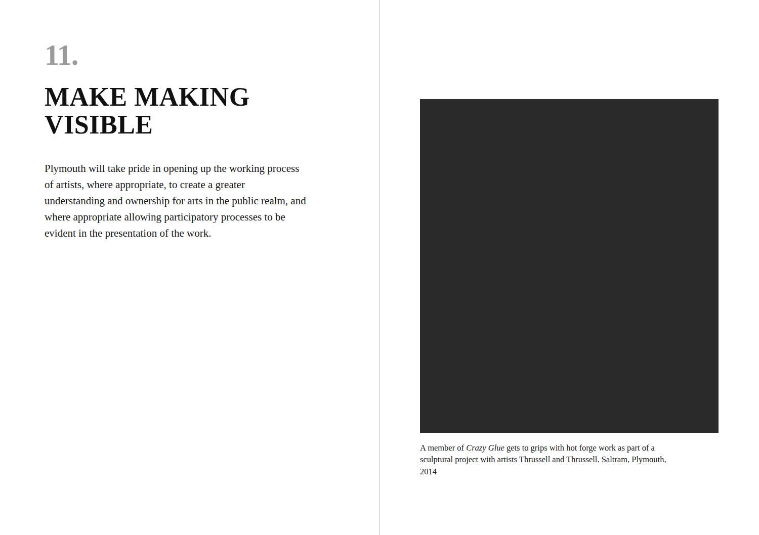11.
Make Making
Visible
Plymouth will take pride in opening up the working process of artists, where appropriate, to create a greater understanding and ownership for arts in the public realm, and where appropriate allowing participatory processes to be evident in the presentation of the work.
A member of Crazy Glue gets to grips with hot forge work as part of a sculptural project with artists Thrussell and Thrussell. Saltram, Plymouth, 2014